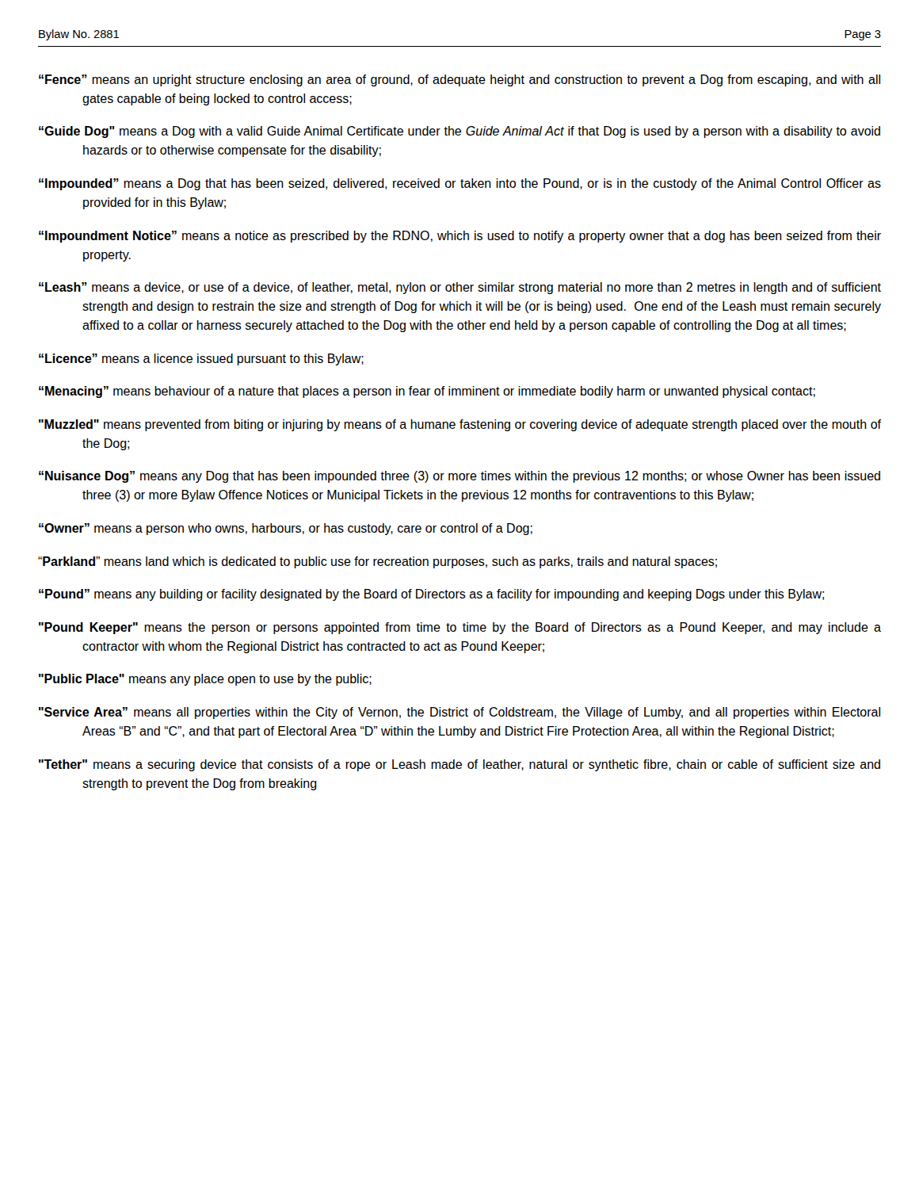Bylaw No. 2881 Page 3
Fence
“Fence” means an upright structure enclosing an area of ground, of adequate height and construction to prevent a Dog from escaping, and with all gates capable of being locked to control access;
Guide Dog
“Guide Dog" means a Dog with a valid Guide Animal Certificate under the Guide Animal Act if that Dog is used by a person with a disability to avoid hazards or to otherwise compensate for the disability;
Impounded
“Impounded” means a Dog that has been seized, delivered, received or taken into the Pound, or is in the custody of the Animal Control Officer as provided for in this Bylaw;
Impoundment Notice
“Impoundment Notice” means a notice as prescribed by the RDNO, which is used to notify a property owner that a dog has been seized from their property.
Leash
“Leash” means a device, or use of a device, of leather, metal, nylon or other similar strong material no more than 2 metres in length and of sufficient strength and design to restrain the size and strength of Dog for which it will be (or is being) used. One end of the Leash must remain securely affixed to a collar or harness securely attached to the Dog with the other end held by a person capable of controlling the Dog at all times;
Licence
“Licence” means a licence issued pursuant to this Bylaw;
Menacing
“Menacing” means behaviour of a nature that places a person in fear of imminent or immediate bodily harm or unwanted physical contact;
Muzzled
"Muzzled" means prevented from biting or injuring by means of a humane fastening or covering device of adequate strength placed over the mouth of the Dog;
Nuisance Dog
“Nuisance Dog” means any Dog that has been impounded three (3) or more times within the previous 12 months; or whose Owner has been issued three (3) or more Bylaw Offence Notices or Municipal Tickets in the previous 12 months for contraventions to this Bylaw;
Owner
“Owner” means a person who owns, harbours, or has custody, care or control of a Dog;
Parkland
“Parkland” means land which is dedicated to public use for recreation purposes, such as parks, trails and natural spaces;
Pound
“Pound” means any building or facility designated by the Board of Directors as a facility for impounding and keeping Dogs under this Bylaw;
Pound Keeper
"Pound Keeper" means the person or persons appointed from time to time by the Board of Directors as a Pound Keeper, and may include a contractor with whom the Regional District has contracted to act as Pound Keeper;
Public Place
"Public Place" means any place open to use by the public;
Service Area
"Service Area” means all properties within the City of Vernon, the District of Coldstream, the Village of Lumby, and all properties within Electoral Areas “B” and “C”, and that part of Electoral Area “D” within the Lumby and District Fire Protection Area, all within the Regional District;
Tether
"Tether" means a securing device that consists of a rope or Leash made of leather, natural or synthetic fibre, chain or cable of sufficient size and strength to prevent the Dog from breaking